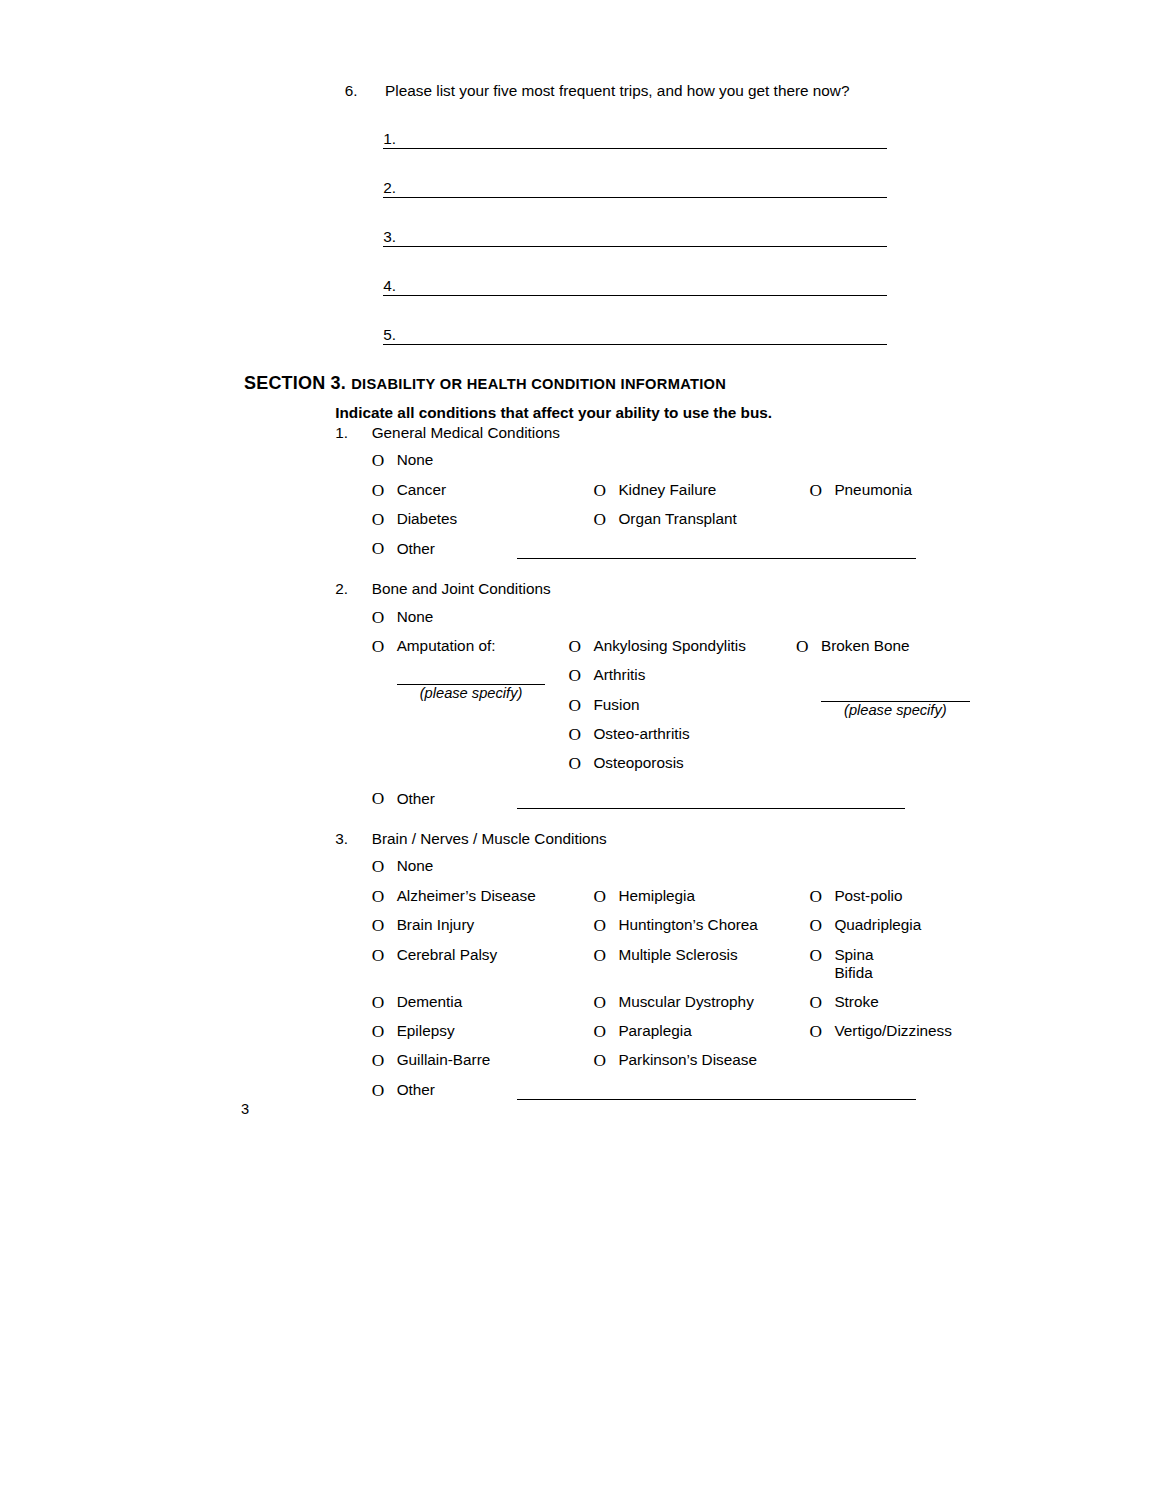6.
Please list your five most frequent trips, and how you get there now?
1.
2.
3.
4.
5.
SECTION 3. DISABILITY OR HEALTH CONDITION INFORMATION
Indicate all conditions that affect your ability to use the bus.
1.
General Medical Conditions
O
None
O
Cancer
O
Kidney Failure
O
Pneumonia
O
Diabetes
O
Organ Transplant
O
Other
2.
Bone and Joint Conditions
O
None
O
Amputation of:
(please specify)
O
Ankylosing Spondylitis
O
Arthritis
O
Fusion
O
Osteo-arthritis
O
Osteoporosis
O
Broken Bone
(please specify)
O
Other
3.
Brain / Nerves / Muscle Conditions
O
None
O
Alzheimer’s Disease
O
Hemiplegia
O
Post-polio
O
Brain Injury
O
Huntington’s Chorea
O
Quadriplegia
O
Cerebral Palsy
O
Multiple Sclerosis
O
Spina Bifida
O
Dementia
O
Muscular Dystrophy
O
Stroke
O
Epilepsy
O
Paraplegia
O
Vertigo/Dizziness
O
Guillain-Barre
O
Parkinson’s Disease
O
Other
3